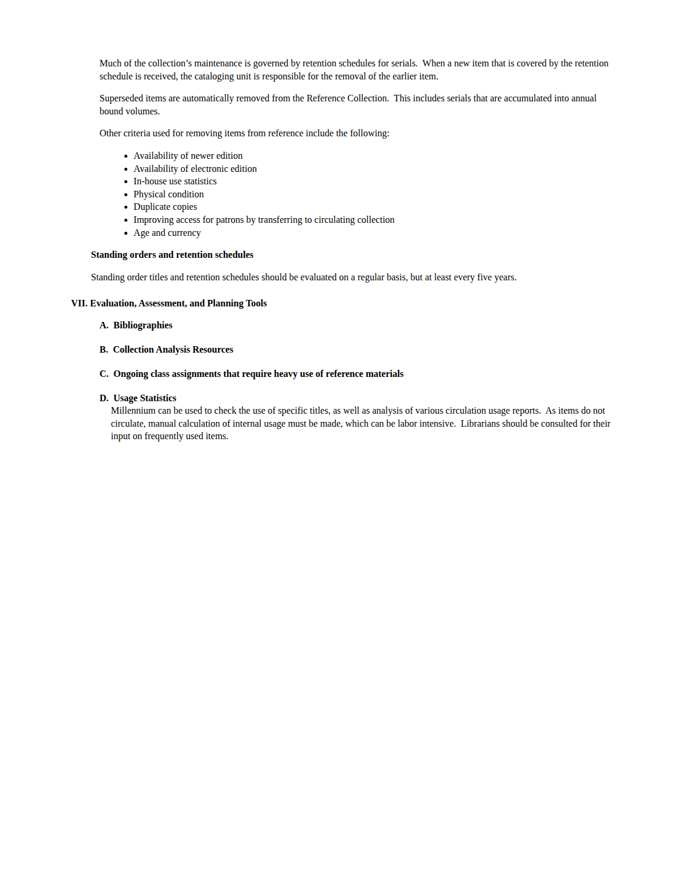Much of the collection’s maintenance is governed by retention schedules for serials. When a new item that is covered by the retention schedule is received, the cataloging unit is responsible for the removal of the earlier item.
Superseded items are automatically removed from the Reference Collection. This includes serials that are accumulated into annual bound volumes.
Other criteria used for removing items from reference include the following:
Availability of newer edition
Availability of electronic edition
In-house use statistics
Physical condition
Duplicate copies
Improving access for patrons by transferring to circulating collection
Age and currency
Standing orders and retention schedules
Standing order titles and retention schedules should be evaluated on a regular basis, but at least every five years.
VII. Evaluation, Assessment, and Planning Tools
A. Bibliographies
B. Collection Analysis Resources
C. Ongoing class assignments that require heavy use of reference materials
D. Usage Statistics
Millennium can be used to check the use of specific titles, as well as analysis of various circulation usage reports. As items do not circulate, manual calculation of internal usage must be made, which can be labor intensive. Librarians should be consulted for their input on frequently used items.